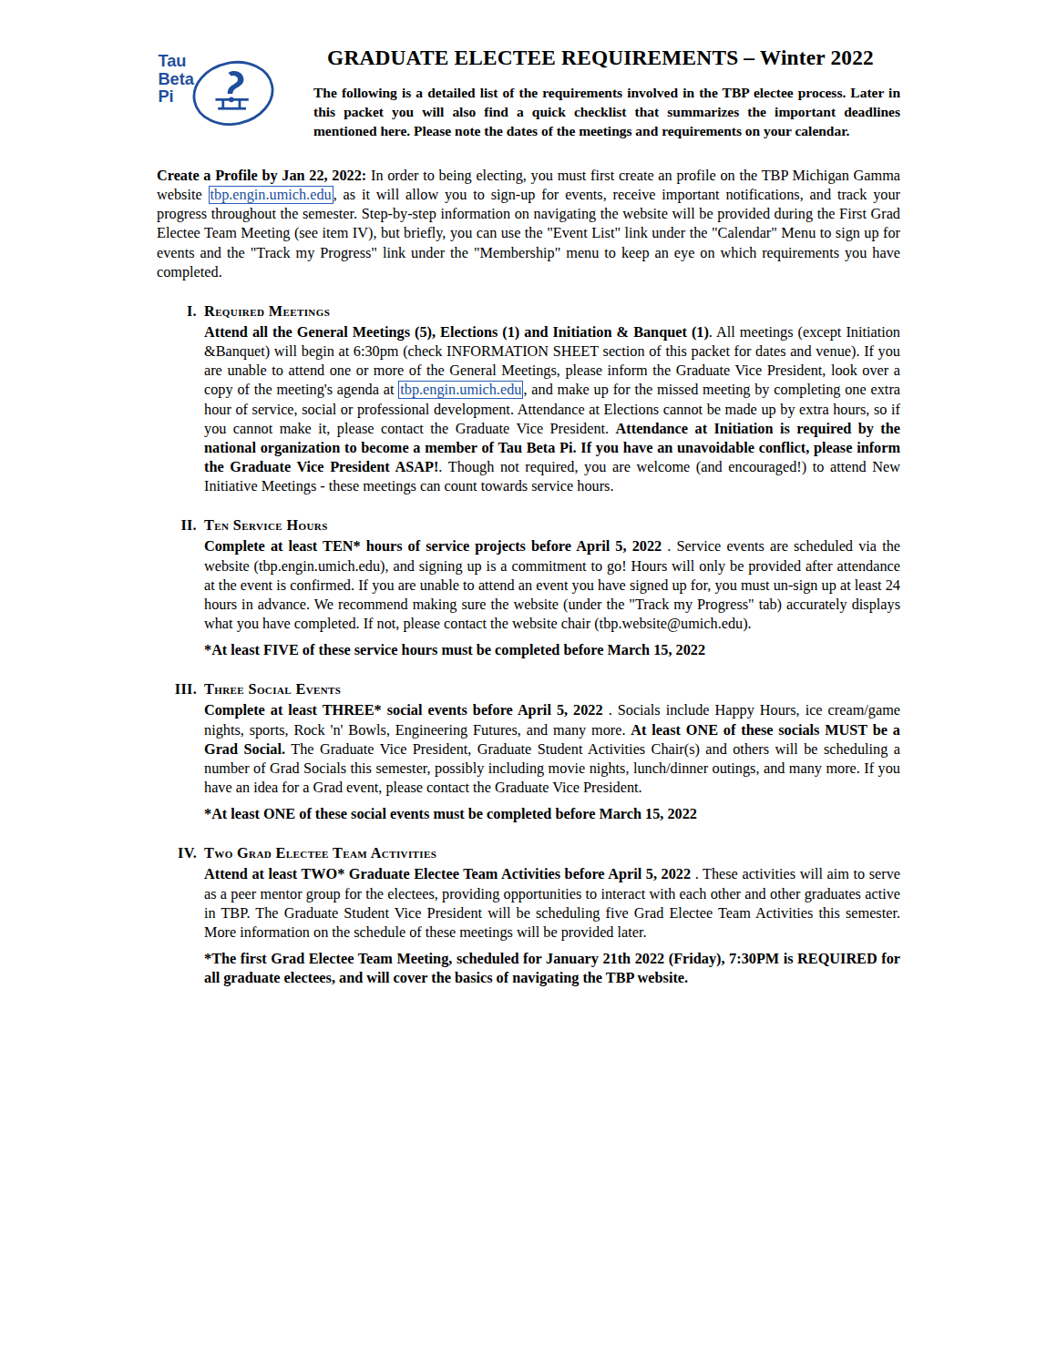Tau Beta Pi
GRADUATE ELECTEE REQUIREMENTS – Winter 2022
The following is a detailed list of the requirements involved in the TBP electee process. Later in this packet you will also find a quick checklist that summarizes the important deadlines mentioned here. Please note the dates of the meetings and requirements on your calendar.
Create a Profile by Jan 22, 2022: In order to being electing, you must first create an profile on the TBP Michigan Gamma website tbp.engin.umich.edu, as it will allow you to sign-up for events, receive important notifications, and track your progress throughout the semester. Step-by-step information on navigating the website will be provided during the First Grad Electee Team Meeting (see item IV), but briefly, you can use the "Event List" link under the "Calendar" Menu to sign up for events and the "Track my Progress" link under the "Membership" menu to keep an eye on which requirements you have completed.
I. Required Meetings
Attend all the General Meetings (5), Elections (1) and Initiation & Banquet (1). All meetings (except Initiation &Banquet) will begin at 6:30pm (check INFORMATION SHEET section of this packet for dates and venue). If you are unable to attend one or more of the General Meetings, please inform the Graduate Vice President, look over a copy of the meeting's agenda at tbp.engin.umich.edu, and make up for the missed meeting by completing one extra hour of service, social or professional development. Attendance at Elections cannot be made up by extra hours, so if you cannot make it, please contact the Graduate Vice President. Attendance at Initiation is required by the national organization to become a member of Tau Beta Pi. If you have an unavoidable conflict, please inform the Graduate Vice President ASAP!. Though not required, you are welcome (and encouraged!) to attend New Initiative Meetings - these meetings can count towards service hours.
II. Ten Service Hours
Complete at least TEN* hours of service projects before April 5, 2022 . Service events are scheduled via the website (tbp.engin.umich.edu), and signing up is a commitment to go! Hours will only be provided after attendance at the event is confirmed. If you are unable to attend an event you have signed up for, you must un-sign up at least 24 hours in advance. We recommend making sure the website (under the "Track my Progress" tab) accurately displays what you have completed. If not, please contact the website chair (tbp.website@umich.edu).
*At least FIVE of these service hours must be completed before March 15, 2022
III. Three Social Events
Complete at least THREE* social events before April 5, 2022 . Socials include Happy Hours, ice cream/game nights, sports, Rock 'n' Bowls, Engineering Futures, and many more. At least ONE of these socials MUST be a Grad Social. The Graduate Vice President, Graduate Student Activities Chair(s) and others will be scheduling a number of Grad Socials this semester, possibly including movie nights, lunch/dinner outings, and many more. If you have an idea for a Grad event, please contact the Graduate Vice President.
*At least ONE of these social events must be completed before March 15, 2022
IV. Two Grad Electee Team Activities
Attend at least TWO* Graduate Electee Team Activities before April 5, 2022 . These activities will aim to serve as a peer mentor group for the electees, providing opportunities to interact with each other and other graduates active in TBP. The Graduate Student Vice President will be scheduling five Grad Electee Team Activities this semester. More information on the schedule of these meetings will be provided later.
*The first Grad Electee Team Meeting, scheduled for January 21th 2022 (Friday), 7:30PM is REQUIRED for all graduate electees, and will cover the basics of navigating the TBP website.